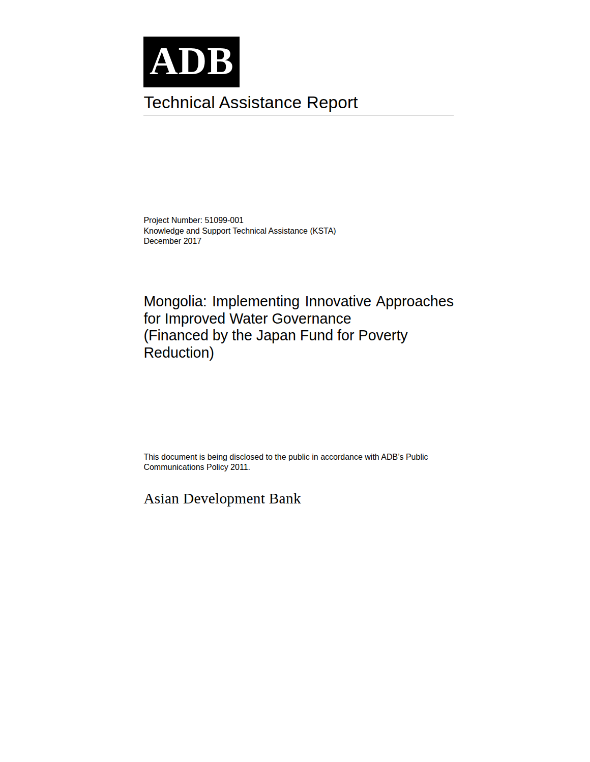ADB
Technical Assistance Report
Project Number: 51099-001
Knowledge and Support Technical Assistance (KSTA)
December 2017
Mongolia: Implementing Innovative Approaches for Improved Water Governance (Financed by the Japan Fund for Poverty Reduction)
This document is being disclosed to the public in accordance with ADB’s Public Communications Policy 2011.
Asian Development Bank